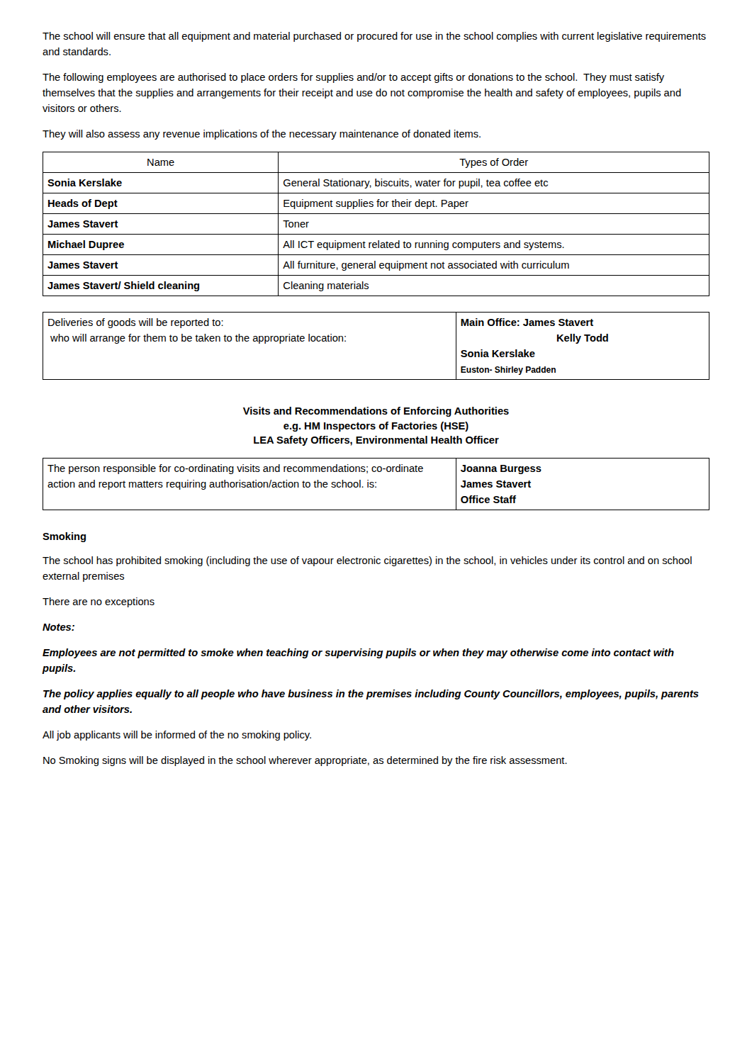The school will ensure that all equipment and material purchased or procured for use in the school complies with current legislative requirements and standards.
The following employees are authorised to place orders for supplies and/or to accept gifts or donations to the school. They must satisfy themselves that the supplies and arrangements for their receipt and use do not compromise the health and safety of employees, pupils and visitors or others.
They will also assess any revenue implications of the necessary maintenance of donated items.
| Name | Types of Order |
| --- | --- |
| Sonia Kerslake | General Stationary, biscuits, water for pupil, tea coffee etc |
| Heads of Dept | Equipment supplies for their dept. Paper |
| James Stavert | Toner |
| Michael Dupree | All ICT equipment related to running computers and systems. |
| James Stavert | All furniture, general equipment not associated with curriculum |
| James Stavert/ Shield cleaning | Cleaning materials |
| Deliveries of goods will be reported to: who will arrange for them to be taken to the appropriate location: | Main Office: James Stavert Kelly Todd Sonia Kerslake Euston- Shirley Padden |
Visits and Recommendations of Enforcing Authorities
e.g. HM Inspectors of Factories (HSE)
LEA Safety Officers, Environmental Health Officer
| The person responsible for co-ordinating visits and recommendations; co-ordinate action and report matters requiring authorisation/action to the school. is: | Joanna Burgess James Stavert Office Staff |
Smoking
The school has prohibited smoking (including the use of vapour electronic cigarettes) in the school, in vehicles under its control and on school external premises
There are no exceptions
Notes:
Employees are not permitted to smoke when teaching or supervising pupils or when they may otherwise come into contact with pupils.
The policy applies equally to all people who have business in the premises including County Councillors, employees, pupils, parents and other visitors.
All job applicants will be informed of the no smoking policy.
No Smoking signs will be displayed in the school wherever appropriate, as determined by the fire risk assessment.